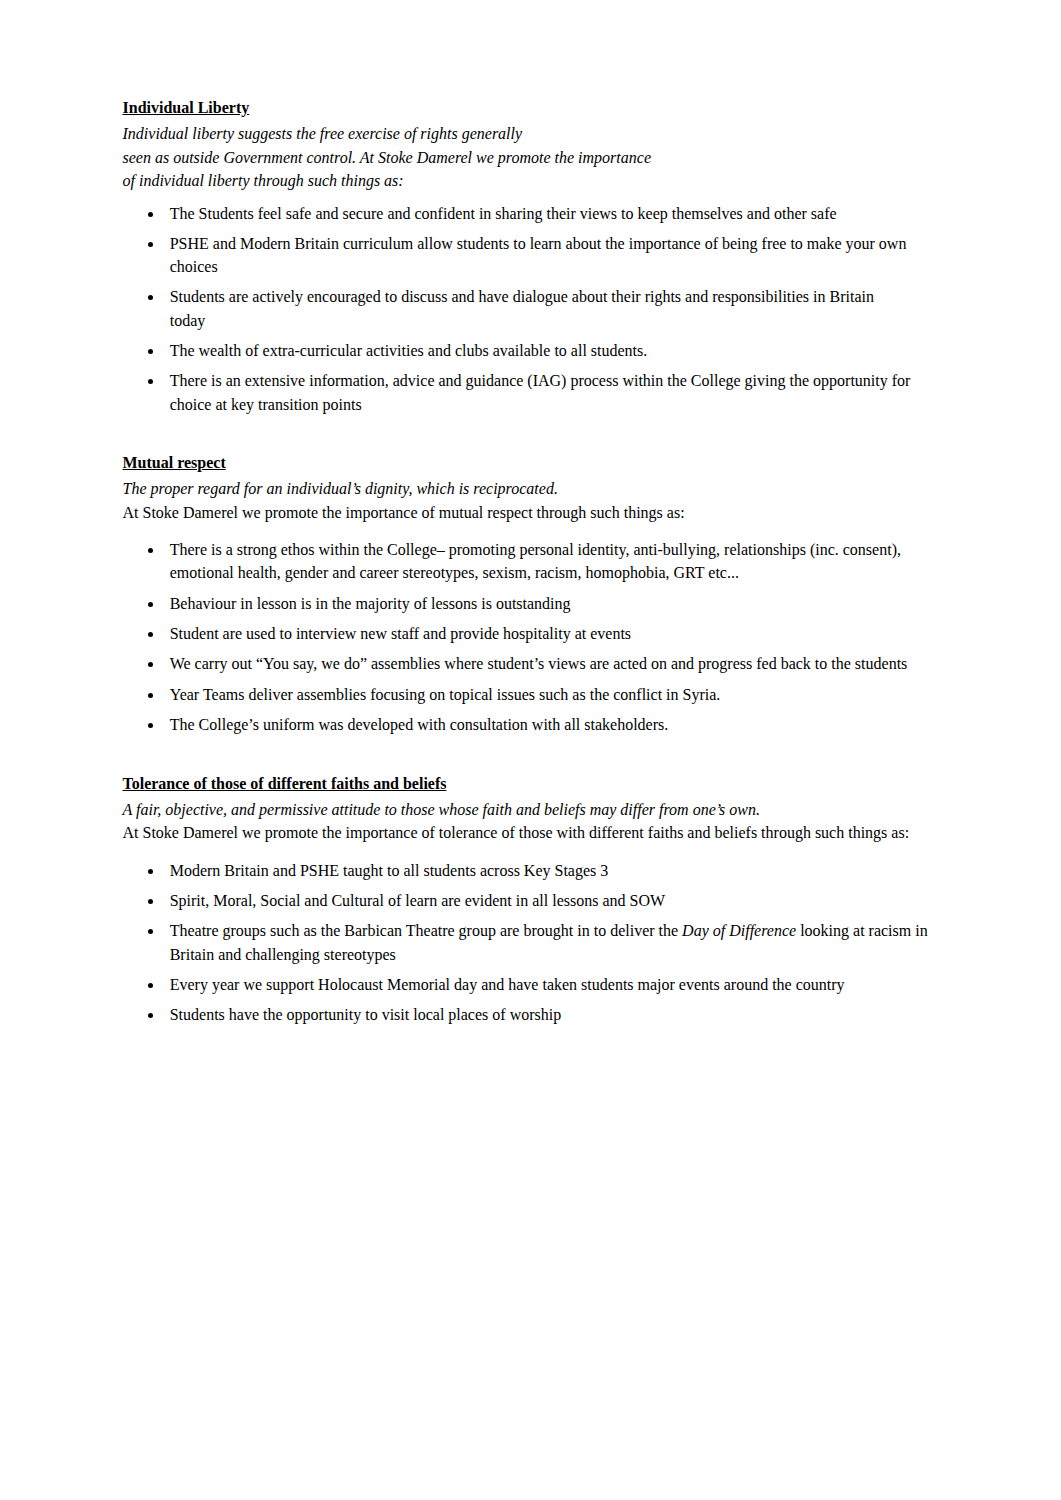Individual Liberty
Individual liberty suggests the free exercise of rights generally
seen as outside Government control. At Stoke Damerel we promote the importance
of individual liberty through such things as:
The Students feel safe and secure and confident in sharing their views to keep themselves and other safe
PSHE and Modern Britain curriculum allow students to learn about the importance of being free to make your own
choices
Students are actively encouraged to discuss and have dialogue about their rights and responsibilities in Britain
today
The wealth of extra-curricular activities and clubs available to all students.
There is an extensive information, advice and guidance (IAG) process within the College giving the opportunity for choice at key transition points
Mutual respect
The proper regard for an individual’s dignity, which is reciprocated.
At Stoke Damerel we promote the importance of mutual respect through such things as:
There is a strong ethos within the College– promoting personal identity, anti-bullying, relationships (inc. consent), emotional health, gender and career stereotypes, sexism, racism, homophobia, GRT etc...
Behaviour in lesson is in the majority of lessons is outstanding
Student are used to interview new staff and provide hospitality at events
We carry out “You say, we do” assemblies where student’s views are acted on and progress fed back to the students
Year Teams deliver assemblies focusing on topical issues such as the conflict in Syria.
The College’s uniform was developed with consultation with all stakeholders.
Tolerance of those of different faiths and beliefs
A fair, objective, and permissive attitude to those whose faith and beliefs may differ from one’s own.
At Stoke Damerel we promote the importance of tolerance of those with different faiths and beliefs through such things as:
Modern Britain and PSHE taught to all students across Key Stages 3
Spirit, Moral, Social and Cultural of learn are evident in all lessons and SOW
Theatre groups such as the Barbican Theatre group are brought in to deliver the Day of Difference looking at racism in Britain and challenging stereotypes
Every year we support Holocaust Memorial day and have taken students major events around the country
Students have the opportunity to visit local places of worship